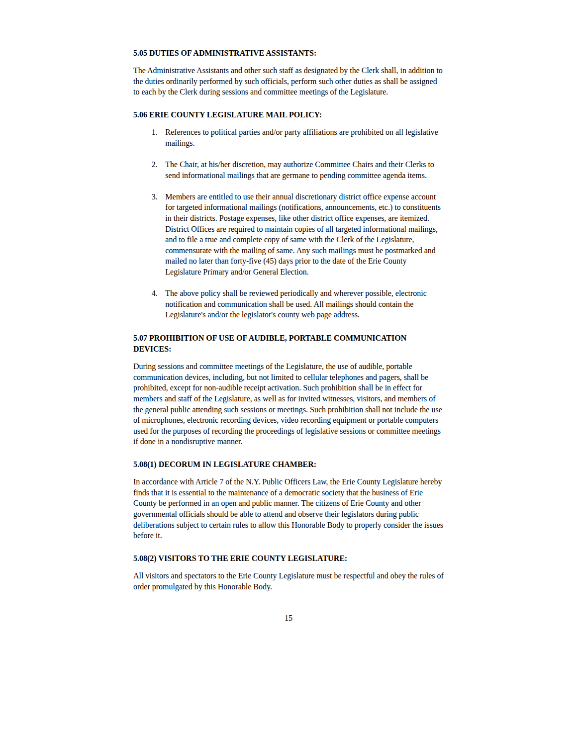5.05 Duties of Administrative Assistants:
The Administrative Assistants and other such staff as designated by the Clerk shall, in addition to the duties ordinarily performed by such officials, perform such other duties as shall be assigned to each by the Clerk during sessions and committee meetings of the Legislature.
5.06 Erie County Legislature Mail Policy:
References to political parties and/or party affiliations are prohibited on all legislative mailings.
The Chair, at his/her discretion, may authorize Committee Chairs and their Clerks to send informational mailings that are germane to pending committee agenda items.
Members are entitled to use their annual discretionary district office expense account for targeted informational mailings (notifications, announcements, etc.) to constituents in their districts. Postage expenses, like other district office expenses, are itemized. District Offices are required to maintain copies of all targeted informational mailings, and to file a true and complete copy of same with the Clerk of the Legislature, commensurate with the mailing of same. Any such mailings must be postmarked and mailed no later than forty-five (45) days prior to the date of the Erie County Legislature Primary and/or General Election.
The above policy shall be reviewed periodically and wherever possible, electronic notification and communication shall be used. All mailings should contain the Legislature's and/or the legislator's county web page address.
5.07 Prohibition of Use of Audible, Portable Communication Devices:
During sessions and committee meetings of the Legislature, the use of audible, portable communication devices, including, but not limited to cellular telephones and pagers, shall be prohibited, except for non-audible receipt activation. Such prohibition shall be in effect for members and staff of the Legislature, as well as for invited witnesses, visitors, and members of the general public attending such sessions or meetings. Such prohibition shall not include the use of microphones, electronic recording devices, video recording equipment or portable computers used for the purposes of recording the proceedings of legislative sessions or committee meetings if done in a nondisruptive manner.
5.08(1) Decorum in Legislature Chamber:
In accordance with Article 7 of the N.Y. Public Officers Law, the Erie County Legislature hereby finds that it is essential to the maintenance of a democratic society that the business of Erie County be performed in an open and public manner. The citizens of Erie County and other governmental officials should be able to attend and observe their legislators during public deliberations subject to certain rules to allow this Honorable Body to properly consider the issues before it.
5.08(2) Visitors to the Erie County Legislature:
All visitors and spectators to the Erie County Legislature must be respectful and obey the rules of order promulgated by this Honorable Body.
15